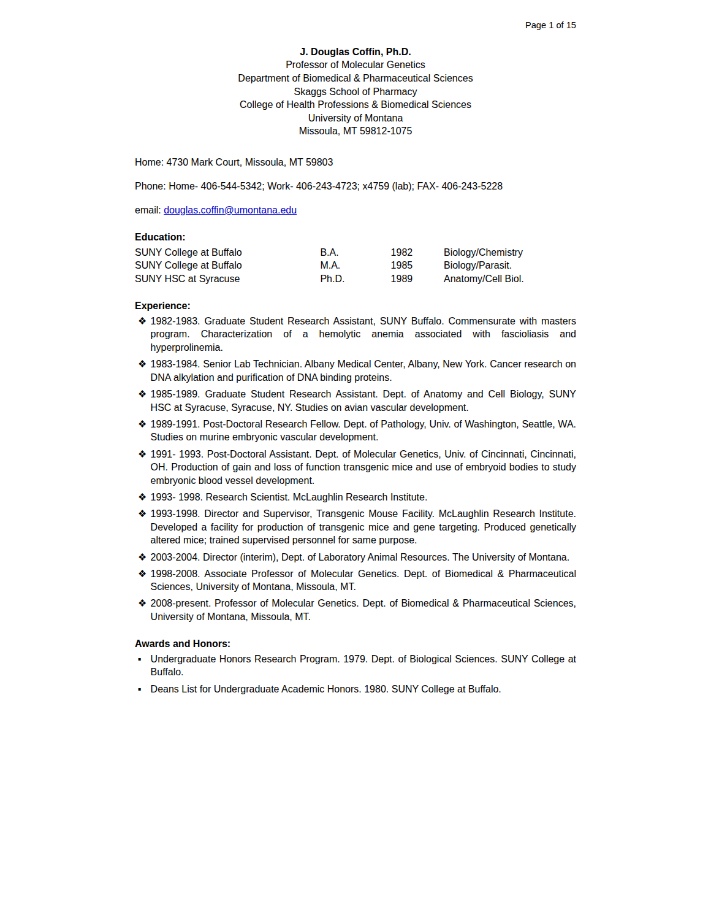Page 1 of 15
J. Douglas Coffin, Ph.D.
Professor of Molecular Genetics
Department of Biomedical & Pharmaceutical Sciences
Skaggs School of Pharmacy
College of Health Professions & Biomedical Sciences
University of Montana
Missoula, MT 59812-1075
Home: 4730 Mark Court, Missoula, MT 59803
Phone: Home- 406-544-5342; Work- 406-243-4723; x4759 (lab); FAX- 406-243-5228
email: douglas.coffin@umontana.edu
Education:
| SUNY College at Buffalo | B.A. | 1982 | Biology/Chemistry |
| SUNY College at Buffalo | M.A. | 1985 | Biology/Parasit. |
| SUNY HSC at Syracuse | Ph.D. | 1989 | Anatomy/Cell Biol. |
Experience:
1982-1983. Graduate Student Research Assistant, SUNY Buffalo. Commensurate with masters program. Characterization of a hemolytic anemia associated with fascioliasis and hyperprolinemia.
1983-1984. Senior Lab Technician. Albany Medical Center, Albany, New York. Cancer research on DNA alkylation and purification of DNA binding proteins.
1985-1989. Graduate Student Research Assistant. Dept. of Anatomy and Cell Biology, SUNY HSC at Syracuse, Syracuse, NY. Studies on avian vascular development.
1989-1991. Post-Doctoral Research Fellow. Dept. of Pathology, Univ. of Washington, Seattle, WA. Studies on murine embryonic vascular development.
1991- 1993. Post-Doctoral Assistant. Dept. of Molecular Genetics, Univ. of Cincinnati, Cincinnati, OH. Production of gain and loss of function transgenic mice and use of embryoid bodies to study embryonic blood vessel development.
1993- 1998. Research Scientist. McLaughlin Research Institute.
1993-1998. Director and Supervisor, Transgenic Mouse Facility. McLaughlin Research Institute. Developed a facility for production of transgenic mice and gene targeting. Produced genetically altered mice; trained supervised personnel for same purpose.
2003-2004. Director (interim), Dept. of Laboratory Animal Resources. The University of Montana.
1998-2008. Associate Professor of Molecular Genetics. Dept. of Biomedical & Pharmaceutical Sciences, University of Montana, Missoula, MT.
2008-present. Professor of Molecular Genetics. Dept. of Biomedical & Pharmaceutical Sciences, University of Montana, Missoula, MT.
Awards and Honors:
Undergraduate Honors Research Program. 1979. Dept. of Biological Sciences. SUNY College at Buffalo.
Deans List for Undergraduate Academic Honors. 1980. SUNY College at Buffalo.